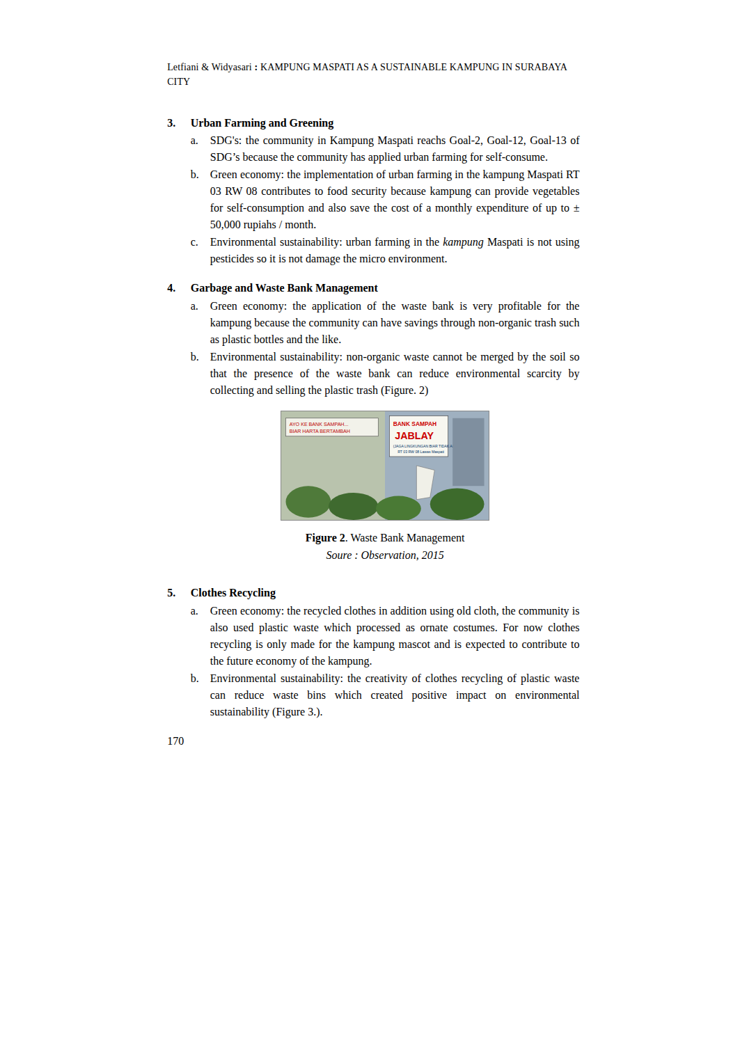Letfiani & Widyasari : KAMPUNG MASPATI AS A SUSTAINABLE KAMPUNG IN SURABAYA CITY
3. Urban Farming and Greening
a. SDG's: the community in Kampung Maspati reachs Goal-2, Goal-12, Goal-13 of SDG’s because the community has applied urban farming for self-consume.
b. Green economy: the implementation of urban farming in the kampung Maspati RT 03 RW 08 contributes to food security because kampung can provide vegetables for self-consumption and also save the cost of a monthly expenditure of up to ± 50,000 rupiahs / month.
c. Environmental sustainability: urban farming in the kampung Maspati is not using pesticides so it is not damage the micro environment.
4. Garbage and Waste Bank Management
a. Green economy: the application of the waste bank is very profitable for the kampung because the community can have savings through non-organic trash such as plastic bottles and the like.
b. Environmental sustainability: non-organic waste cannot be merged by the soil so that the presence of the waste bank can reduce environmental scarcity by collecting and selling the plastic trash (Figure. 2)
Figure 2. Waste Bank Management Soure : Observation, 2015
5. Clothes Recycling
a. Green economy: the recycled clothes in addition using old cloth, the community is also used plastic waste which processed as ornate costumes. For now clothes recycling is only made for the kampung mascot and is expected to contribute to the future economy of the kampung.
b. Environmental sustainability: the creativity of clothes recycling of plastic waste can reduce waste bins which created positive impact on environmental sustainability (Figure 3.).
170